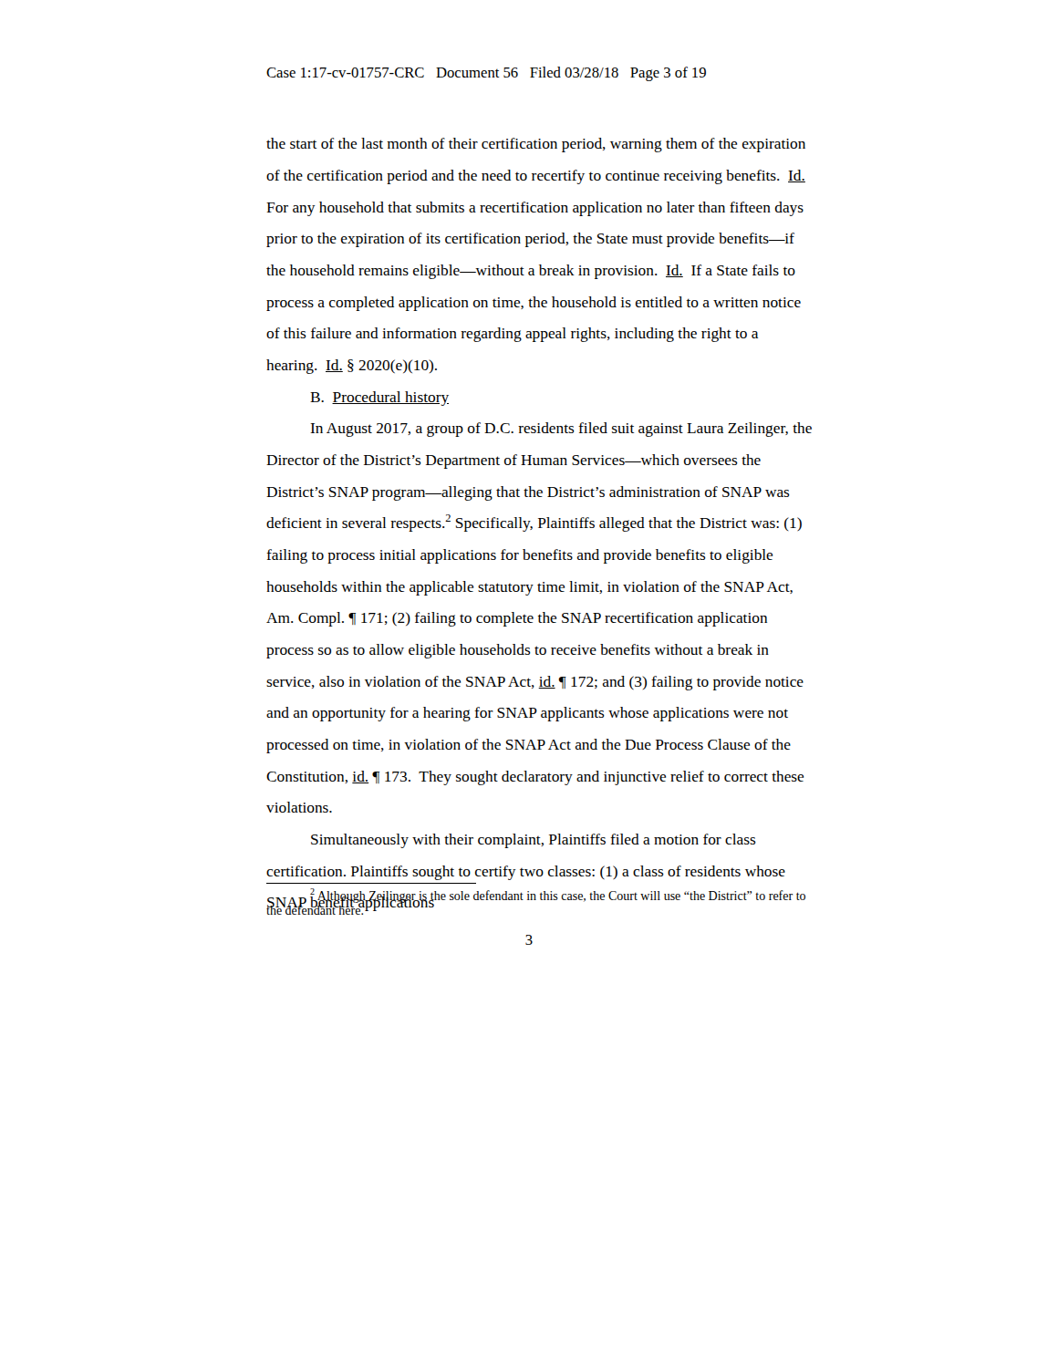Case 1:17-cv-01757-CRC Document 56 Filed 03/28/18 Page 3 of 19
the start of the last month of their certification period, warning them of the expiration of the certification period and the need to recertify to continue receiving benefits. Id. For any household that submits a recertification application no later than fifteen days prior to the expiration of its certification period, the State must provide benefits—if the household remains eligible—without a break in provision. Id. If a State fails to process a completed application on time, the household is entitled to a written notice of this failure and information regarding appeal rights, including the right to a hearing. Id. § 2020(e)(10).
B. Procedural history
In August 2017, a group of D.C. residents filed suit against Laura Zeilinger, the Director of the District’s Department of Human Services—which oversees the District’s SNAP program—alleging that the District’s administration of SNAP was deficient in several respects.2 Specifically, Plaintiffs alleged that the District was: (1) failing to process initial applications for benefits and provide benefits to eligible households within the applicable statutory time limit, in violation of the SNAP Act, Am. Compl. ¶ 171; (2) failing to complete the SNAP recertification application process so as to allow eligible households to receive benefits without a break in service, also in violation of the SNAP Act, id. ¶ 172; and (3) failing to provide notice and an opportunity for a hearing for SNAP applicants whose applications were not processed on time, in violation of the SNAP Act and the Due Process Clause of the Constitution, id. ¶ 173. They sought declaratory and injunctive relief to correct these violations.
Simultaneously with their complaint, Plaintiffs filed a motion for class certification. Plaintiffs sought to certify two classes: (1) a class of residents whose SNAP benefit applications
2 Although Zeilinger is the sole defendant in this case, the Court will use “the District” to refer to the defendant here.
3